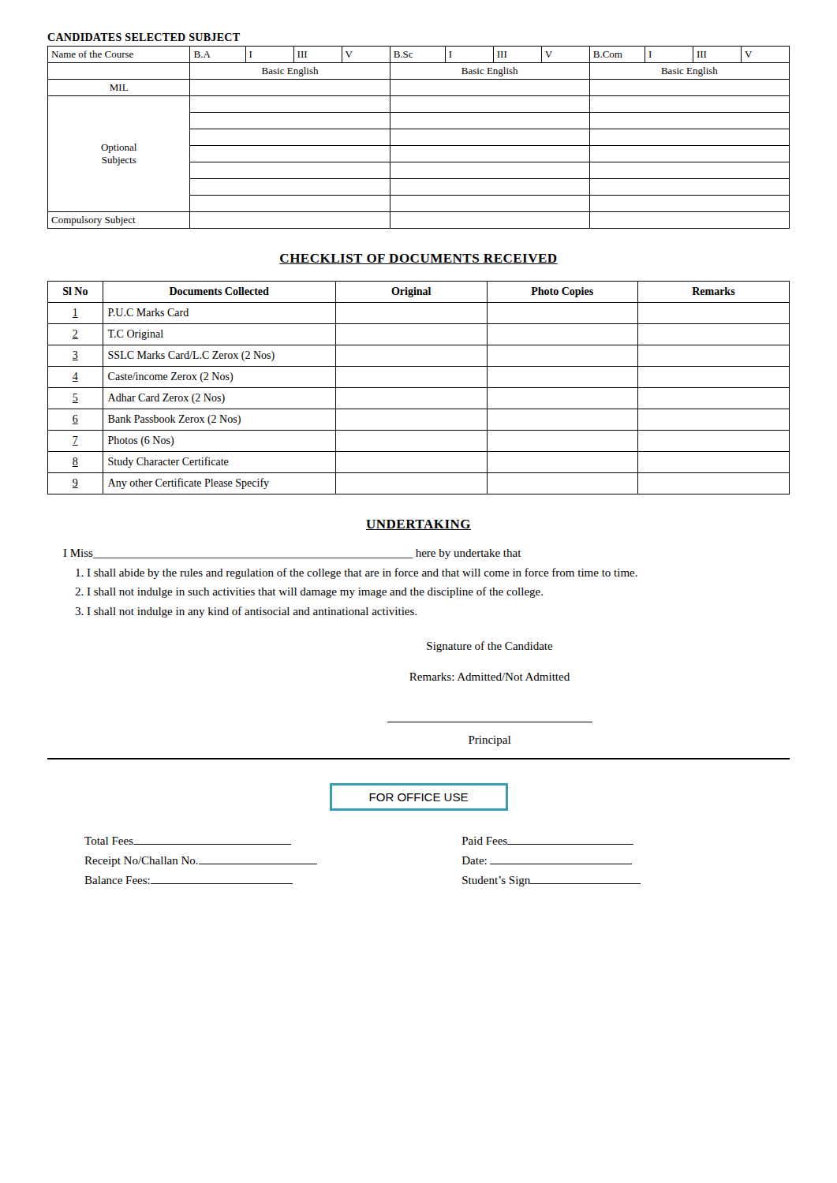CANDIDATES SELECTED SUBJECT
| Name of the Course | B.A | I | III | V | B.Sc | I | III | V | B.Com | I | III | V |
| | Basic English | Basic English | Basic English |
| MIL | | | |
| Optional Subjects | | | |
| Compulsory Subject | | | |
CHECKLIST OF DOCUMENTS RECEIVED
| Sl No | Documents Collected | Original | Photo Copies | Remarks |
| --- | --- | --- | --- | --- |
| 1 | P.U.C Marks Card | | | |
| 2 | T.C Original | | | |
| 3 | SSLC Marks Card/L.C Zerox (2 Nos) | | | |
| 4 | Caste/income Zerox (2 Nos) | | | |
| 5 | Adhar Card Zerox (2 Nos) | | | |
| 6 | Bank Passbook Zerox (2 Nos) | | | |
| 7 | Photos (6 Nos) | | | |
| 8 | Study Character Certificate | | | |
| 9 | Any other Certificate Please Specify | | | |
UNDERTAKING
I Miss______________________________________________________ here by undertake that
I shall abide by the rules and regulation of the college that are in force and that will come in force from time to time.
I shall not indulge in such activities that will damage my image and the discipline of the college.
I shall not indulge in any kind of antisocial and antinational activities.
Signature of the Candidate
Remarks: Admitted/Not Admitted
Principal
FOR OFFICE USE
| Total Fees | Paid Fees |
| Receipt No/Challan No. | Date: |
| Balance Fees: | Student’s Sign |